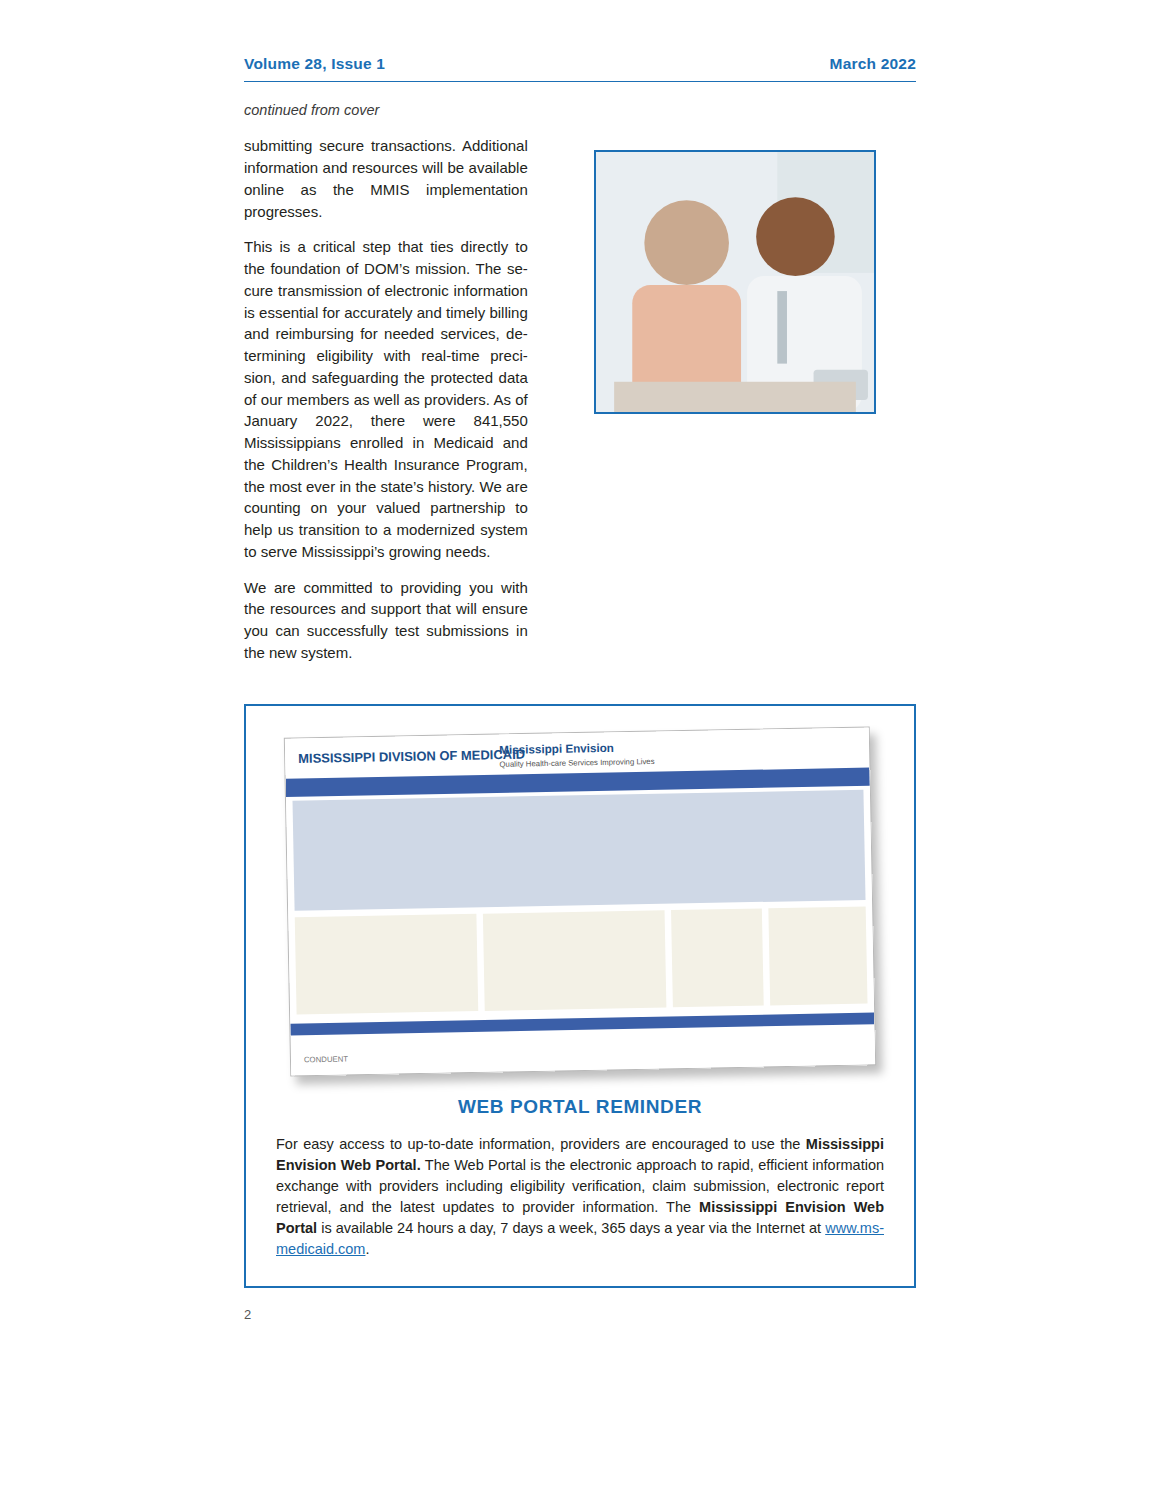Volume 28, Issue 1 March 2022
continued from cover
submitting secure transactions. Additional information and resources will be available online as the MMIS implementation progresses.
This is a critical step that ties directly to the foundation of DOM’s mission. The secure transmission of electronic information is essential for accurately and timely billing and reimbursing for needed services, determining eligibility with real-time precision, and safeguarding the protected data of our members as well as providers. As of January 2022, there were 841,550 Mississippians enrolled in Medicaid and the Children’s Health Insurance Program, the most ever in the state’s history. We are counting on your valued partnership to help us transition to a modernized system to serve Mississippi’s growing needs.
We are committed to providing you with the resources and support that will ensure you can successfully test submissions in the new system.
WEB PORTAL REMINDER
For easy access to up-to-date information, providers are encouraged to use the Mississippi Envision Web Portal. The Web Portal is the electronic approach to rapid, efficient information exchange with providers including eligibility verification, claim submission, electronic report retrieval, and the latest updates to provider information. The Mississippi Envision Web Portal is available 24 hours a day, 7 days a week, 365 days a year via the Internet at www.ms-medicaid.com.
2